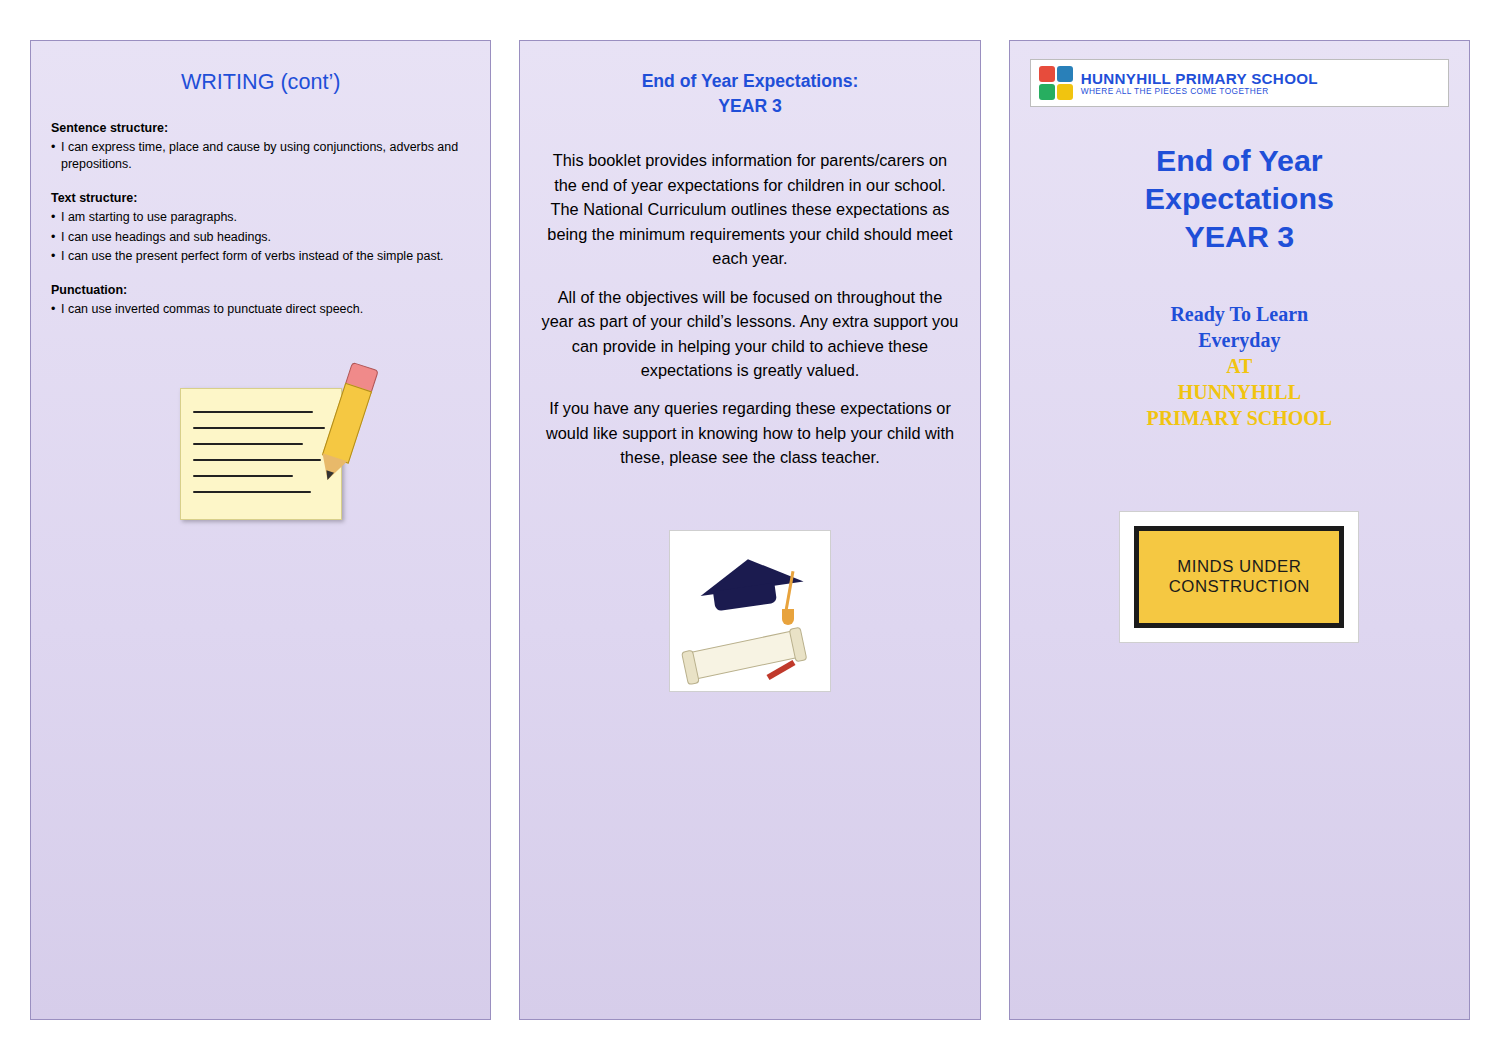WRITING (cont’)
Sentence structure:
I can express time, place and cause by using conjunctions, adverbs and prepositions.
Text structure:
I am starting to use paragraphs.
I can use headings and sub headings.
I can use the present perfect form of verbs instead of the simple past.
Punctuation:
I can use inverted commas to punctuate direct speech.
End of Year Expectations:
YEAR 3
This booklet provides information for parents/carers on the end of year expectations for children in our school. The National Curriculum outlines these expectations as being the minimum requirements your child should meet each year.
All of the objectives will be focused on throughout the year as part of your child’s lessons. Any extra support you can provide in helping your child to achieve these expectations is greatly valued.
If you have any queries regarding these expectations or would like support in knowing how to help your child with these, please see the class teacher.
HUNNYHILL PRIMARY SCHOOL
Where all the pieces come together
End of Year
Expectations
YEAR 3
Ready To Learn
Everyday AT HUNNYHILL
PRIMARY SCHOOL
MINDS UNDER
CONSTRUCTION